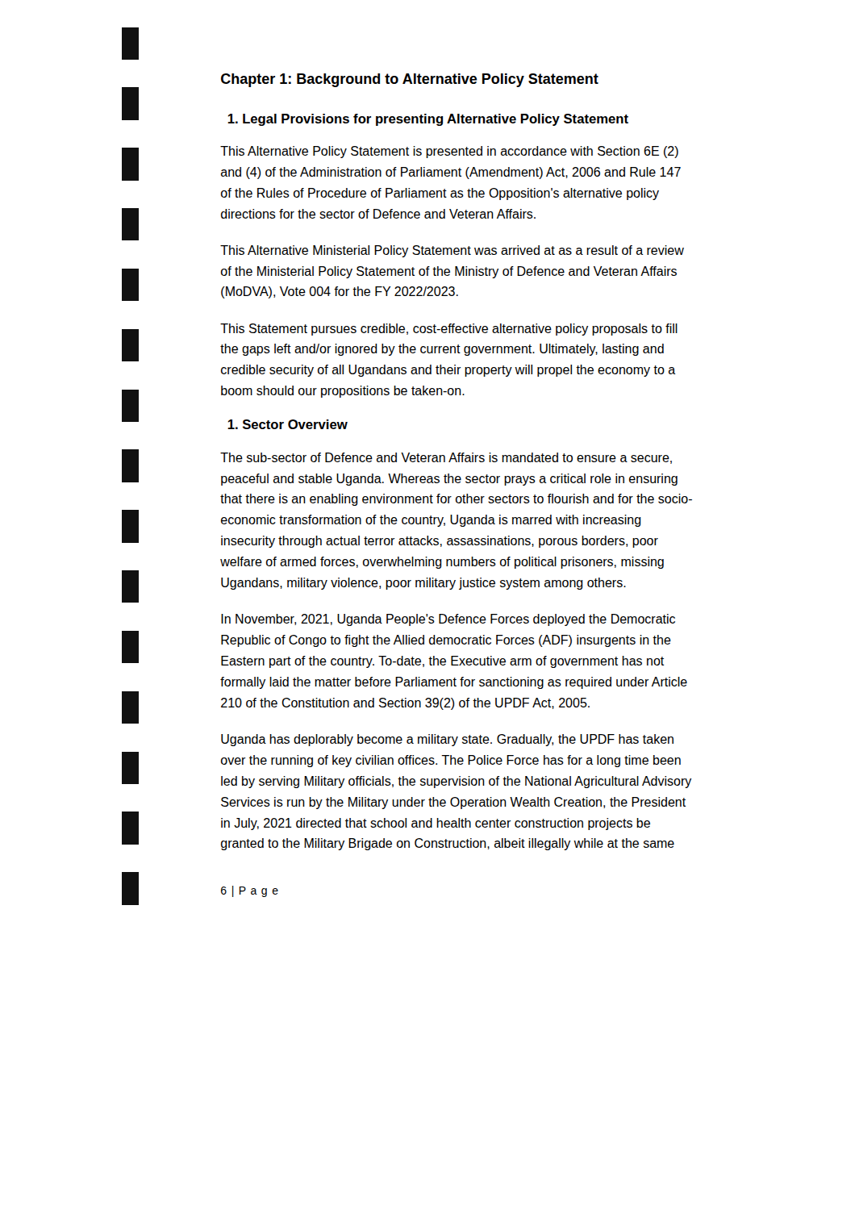Chapter 1: Background to Alternative Policy Statement
Legal Provisions for presenting Alternative Policy Statement
This Alternative Policy Statement is presented in accordance with Section 6E (2) and (4) of the Administration of Parliament (Amendment) Act, 2006 and Rule 147 of the Rules of Procedure of Parliament as the Opposition's alternative policy directions for the sector of Defence and Veteran Affairs.
This Alternative Ministerial Policy Statement was arrived at as a result of a review of the Ministerial Policy Statement of the Ministry of Defence and Veteran Affairs (MoDVA), Vote 004 for the FY 2022/2023.
This Statement pursues credible, cost-effective alternative policy proposals to fill the gaps left and/or ignored by the current government. Ultimately, lasting and credible security of all Ugandans and their property will propel the economy to a boom should our propositions be taken-on.
Sector Overview
The sub-sector of Defence and Veteran Affairs is mandated to ensure a secure, peaceful and stable Uganda. Whereas the sector prays a critical role in ensuring that there is an enabling environment for other sectors to flourish and for the socio-economic transformation of the country, Uganda is marred with increasing insecurity through actual terror attacks, assassinations, porous borders, poor welfare of armed forces, overwhelming numbers of political prisoners, missing Ugandans, military violence, poor military justice system among others.
In November, 2021, Uganda People's Defence Forces deployed the Democratic Republic of Congo to fight the Allied democratic Forces (ADF) insurgents in the Eastern part of the country. To-date, the Executive arm of government has not formally laid the matter before Parliament for sanctioning as required under Article 210 of the Constitution and Section 39(2) of the UPDF Act, 2005.
Uganda has deplorably become a military state. Gradually, the UPDF has taken over the running of key civilian offices. The Police Force has for a long time been led by serving Military officials, the supervision of the National Agricultural Advisory Services is run by the Military under the Operation Wealth Creation, the President in July, 2021 directed that school and health center construction projects be granted to the Military Brigade on Construction, albeit illegally while at the same
6 | P a g e